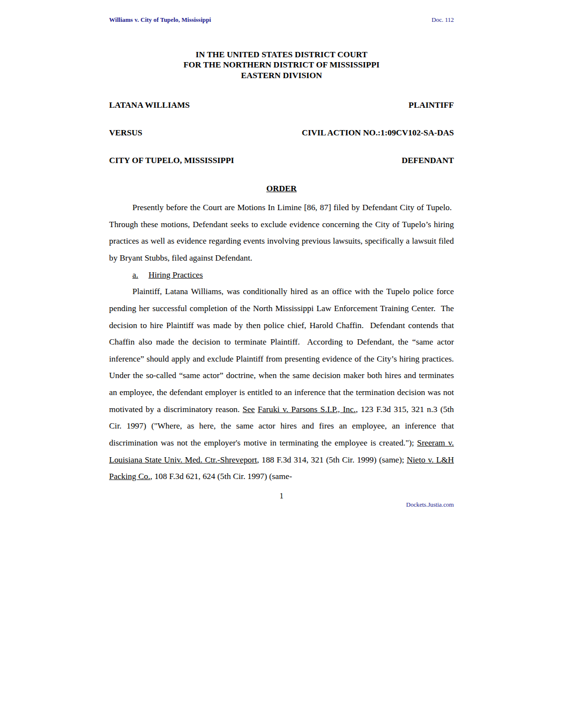Williams v. City of Tupelo, Mississippi Doc. 112
IN THE UNITED STATES DISTRICT COURT
FOR THE NORTHERN DISTRICT OF MISSISSIPPI
EASTERN DIVISION
LATANA WILLIAMS PLAINTIFF
VERSUS CIVIL ACTION NO.:1:09CV102-SA-DAS
CITY OF TUPELO, MISSISSIPPI DEFENDANT
ORDER
Presently before the Court are Motions In Limine [86, 87] filed by Defendant City of Tupelo. Through these motions, Defendant seeks to exclude evidence concerning the City of Tupelo’s hiring practices as well as evidence regarding events involving previous lawsuits, specifically a lawsuit filed by Bryant Stubbs, filed against Defendant.
a. Hiring Practices
Plaintiff, Latana Williams, was conditionally hired as an office with the Tupelo police force pending her successful completion of the North Mississippi Law Enforcement Training Center. The decision to hire Plaintiff was made by then police chief, Harold Chaffin. Defendant contends that Chaffin also made the decision to terminate Plaintiff. According to Defendant, the “same actor inference” should apply and exclude Plaintiff from presenting evidence of the City’s hiring practices. Under the so-called “same actor” doctrine, when the same decision maker both hires and terminates an employee, the defendant employer is entitled to an inference that the termination decision was not motivated by a discriminatory reason. See Faruki v. Parsons S.I.P., Inc., 123 F.3d 315, 321 n.3 (5th Cir. 1997) ("Where, as here, the same actor hires and fires an employee, an inference that discrimination was not the employer's motive in terminating the employee is created."); Sreeram v. Louisiana State Univ. Med. Ctr.-Shreveport, 188 F.3d 314, 321 (5th Cir. 1999) (same); Nieto v. L&H Packing Co., 108 F.3d 621, 624 (5th Cir. 1997) (same-
1
Dockets. Justia.com